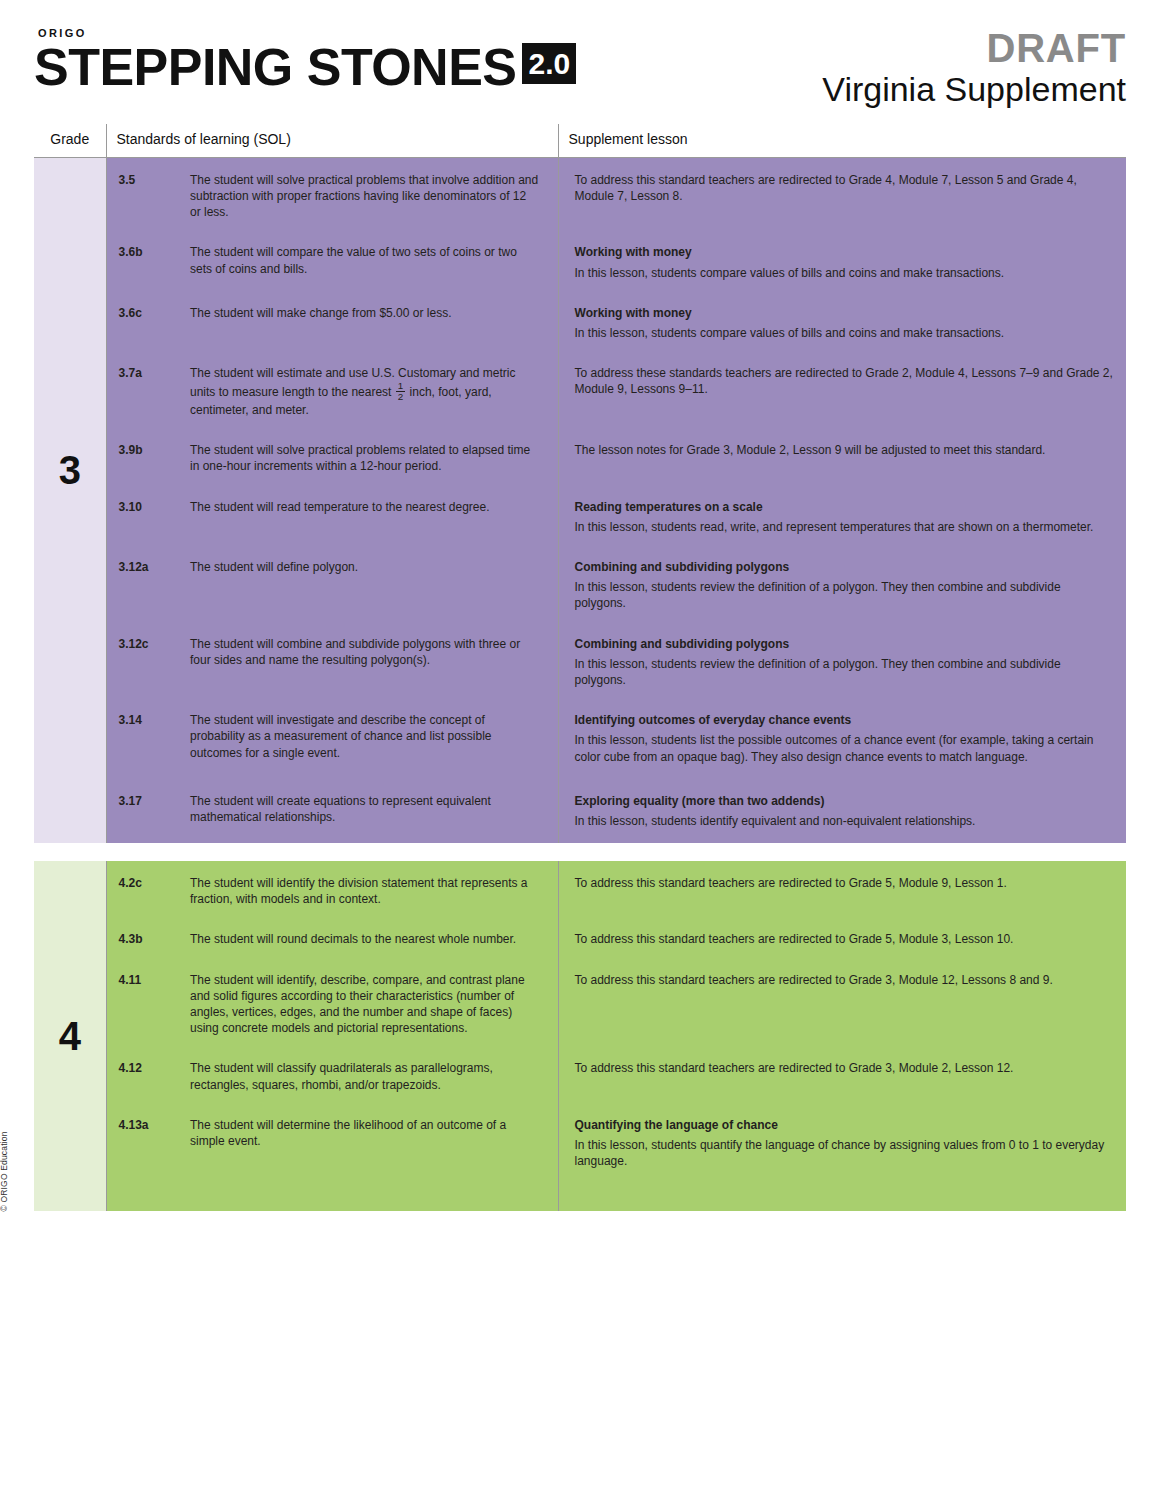ORIGO
STEPPING STONES2.0
DRAFT
Virginia Supplement
| Grade | Standards of learning (SOL) | Supplement lesson |
| --- | --- | --- |
| 3 | 3.5 | The student will solve practical problems that involve addition and subtraction with proper fractions having like denominators of 12 or less. | To address this standard teachers are redirected to Grade 4, Module 7, Lesson 5 and Grade 4, Module 7, Lesson 8. |
| 3.6b | The student will compare the value of two sets of coins or two sets of coins and bills. | Working with money In this lesson, students compare values of bills and coins and make transactions. |
| 3.6c | The student will make change from $5.00 or less. | Working with money In this lesson, students compare values of bills and coins and make transactions. |
| 3.7a | The student will estimate and use U.S. Customary and metric units to measure length to the nearest 1 2 inch, foot, yard, centimeter, and meter. | To address these standards teachers are redirected to Grade 2, Module 4, Lessons 7–9 and Grade 2, Module 9, Lessons 9–11. |
| 3.9b | The student will solve practical problems related to elapsed time in one-hour increments within a 12-hour period. | The lesson notes for Grade 3, Module 2, Lesson 9 will be adjusted to meet this standard. |
| 3.10 | The student will read temperature to the nearest degree. | Reading temperatures on a scale In this lesson, students read, write, and represent temperatures that are shown on a thermometer. |
| 3.12a | The student will define polygon. | Combining and subdividing polygons In this lesson, students review the definition of a polygon. They then combine and subdivide polygons. |
| 3.12c | The student will combine and subdivide polygons with three or four sides and name the resulting polygon(s). | Combining and subdividing polygons In this lesson, students review the definition of a polygon. They then combine and subdivide polygons. |
| 3.14 | The student will investigate and describe the concept of probability as a measurement of chance and list possible outcomes for a single event. | Identifying outcomes of everyday chance events In this lesson, students list the possible outcomes of a chance event (for example, taking a certain color cube from an opaque bag). They also design chance events to match language. |
| | 3.17 | The student will create equations to represent equivalent mathematical relationships. | Exploring equality (more than two addends) In this lesson, students identify equivalent and non-equivalent relationships. |
| 4 | 4.2c | The student will identify the division statement that represents a fraction, with models and in context. | To address this standard teachers are redirected to Grade 5, Module 9, Lesson 1. |
| 4.3b | The student will round decimals to the nearest whole number. | To address this standard teachers are redirected to Grade 5, Module 3, Lesson 10. |
| 4.11 | The student will identify, describe, compare, and contrast plane and solid figures according to their characteristics (number of angles, vertices, edges, and the number and shape of faces) using concrete models and pictorial representations. | To address this standard teachers are redirected to Grade 3, Module 12, Lessons 8 and 9. |
| 4.12 | The student will classify quadrilaterals as parallelograms, rectangles, squares, rhombi, and/or trapezoids. | To address this standard teachers are redirected to Grade 3, Module 2, Lesson 12. |
| 4.13a | The student will determine the likelihood of an outcome of a simple event. | Quantifying the language of chance In this lesson, students quantify the language of chance by assigning values from 0 to 1 to everyday language. |
© ORIGO Education